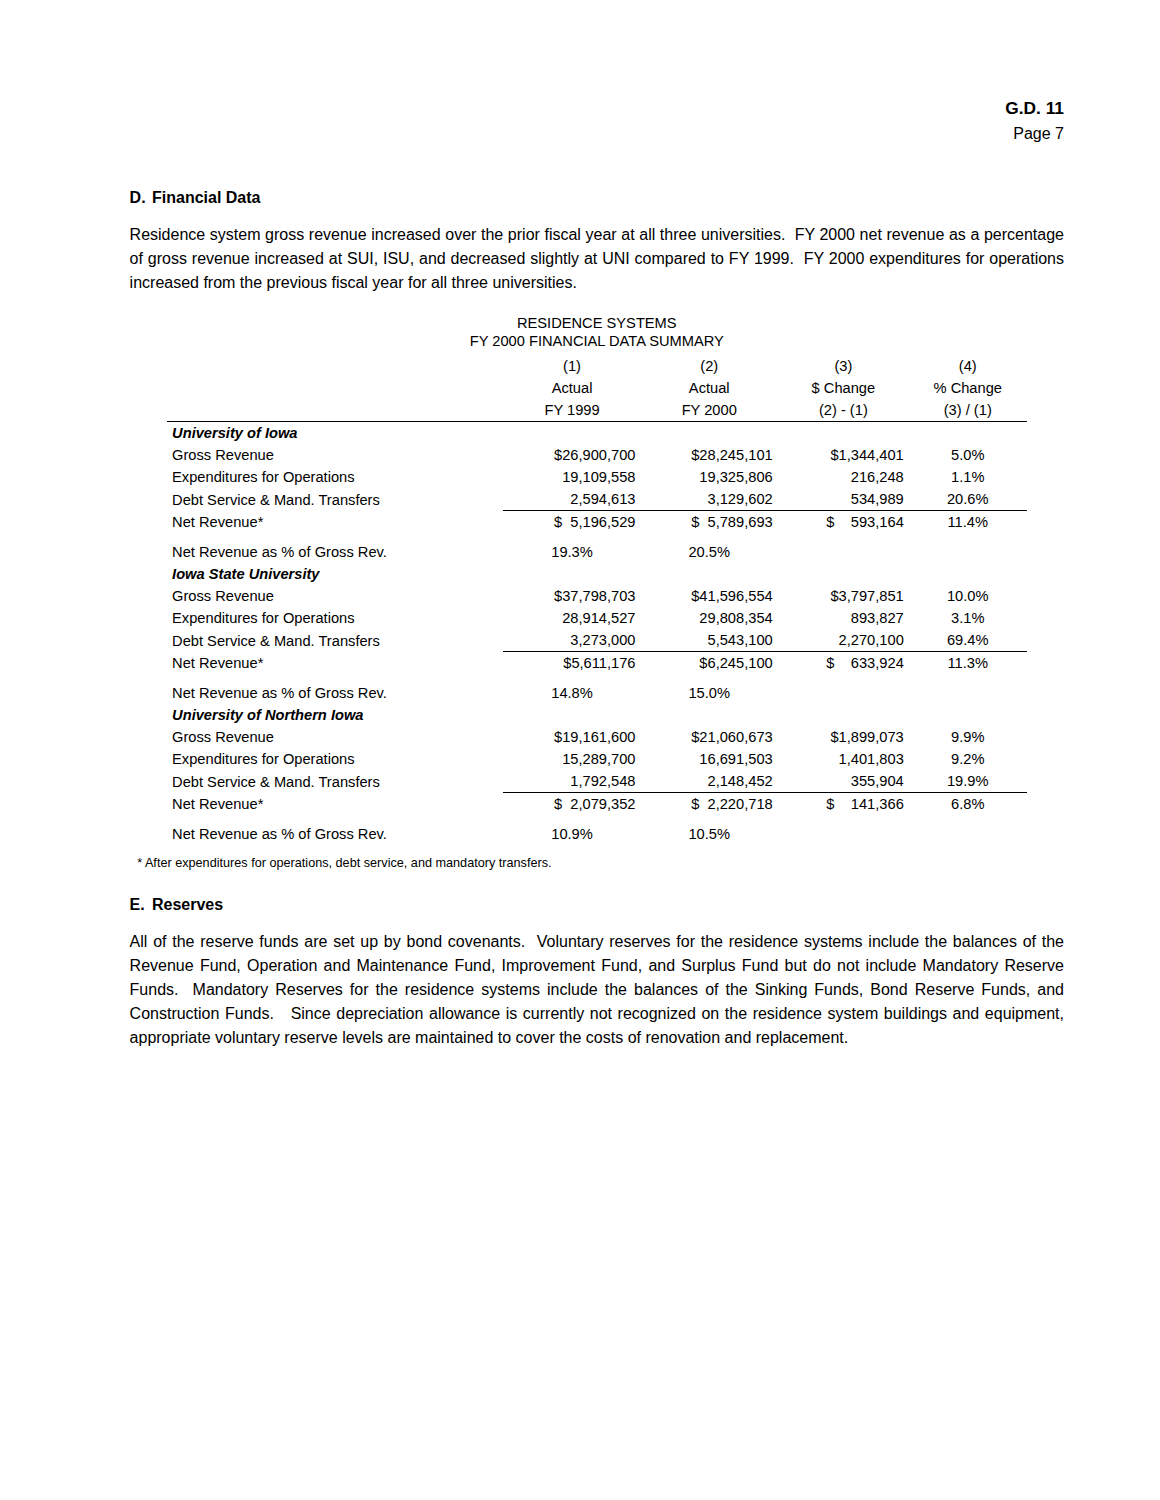G.D. 11
Page 7
D. Financial Data
Residence system gross revenue increased over the prior fiscal year at all three universities. FY 2000 net revenue as a percentage of gross revenue increased at SUI, ISU, and decreased slightly at UNI compared to FY 1999. FY 2000 expenditures for operations increased from the previous fiscal year for all three universities.
RESIDENCE SYSTEMS FY 2000 FINANCIAL DATA SUMMARY
| | (1) | (2) | (3) | (4) |
| --- | --- | --- | --- | --- |
| | Actual | Actual | $ Change | % Change |
| | FY 1999 | FY 2000 | (2) - (1) | (3) / (1) |
| University of Iowa | | | | |
| Gross Revenue | $26,900,700 | $28,245,101 | $1,344,401 | 5.0% |
| Expenditures for Operations | 19,109,558 | 19,325,806 | 216,248 | 1.1% |
| Debt Service & Mand. Transfers | 2,594,613 | 3,129,602 | 534,989 | 20.6% |
| Net Revenue* | $ 5,196,529 | $ 5,789,693 | $ 593,164 | 11.4% |
| Net Revenue as % of Gross Rev. | 19.3% | 20.5% | | |
| Iowa State University | | | | |
| Gross Revenue | $37,798,703 | $41,596,554 | $3,797,851 | 10.0% |
| Expenditures for Operations | 28,914,527 | 29,808,354 | 893,827 | 3.1% |
| Debt Service & Mand. Transfers | 3,273,000 | 5,543,100 | 2,270,100 | 69.4% |
| Net Revenue* | $5,611,176 | $6,245,100 | $ 633,924 | 11.3% |
| Net Revenue as % of Gross Rev. | 14.8% | 15.0% | | |
| University of Northern Iowa | | | | |
| Gross Revenue | $19,161,600 | $21,060,673 | $1,899,073 | 9.9% |
| Expenditures for Operations | 15,289,700 | 16,691,503 | 1,401,803 | 9.2% |
| Debt Service & Mand. Transfers | 1,792,548 | 2,148,452 | 355,904 | 19.9% |
| Net Revenue* | $ 2,079,352 | $ 2,220,718 | $ 141,366 | 6.8% |
| Net Revenue as % of Gross Rev. | 10.9% | 10.5% | | |
* After expenditures for operations, debt service, and mandatory transfers.
E. Reserves
All of the reserve funds are set up by bond covenants. Voluntary reserves for the residence systems include the balances of the Revenue Fund, Operation and Maintenance Fund, Improvement Fund, and Surplus Fund but do not include Mandatory Reserve Funds. Mandatory Reserves for the residence systems include the balances of the Sinking Funds, Bond Reserve Funds, and Construction Funds. Since depreciation allowance is currently not recognized on the residence system buildings and equipment, appropriate voluntary reserve levels are maintained to cover the costs of renovation and replacement.